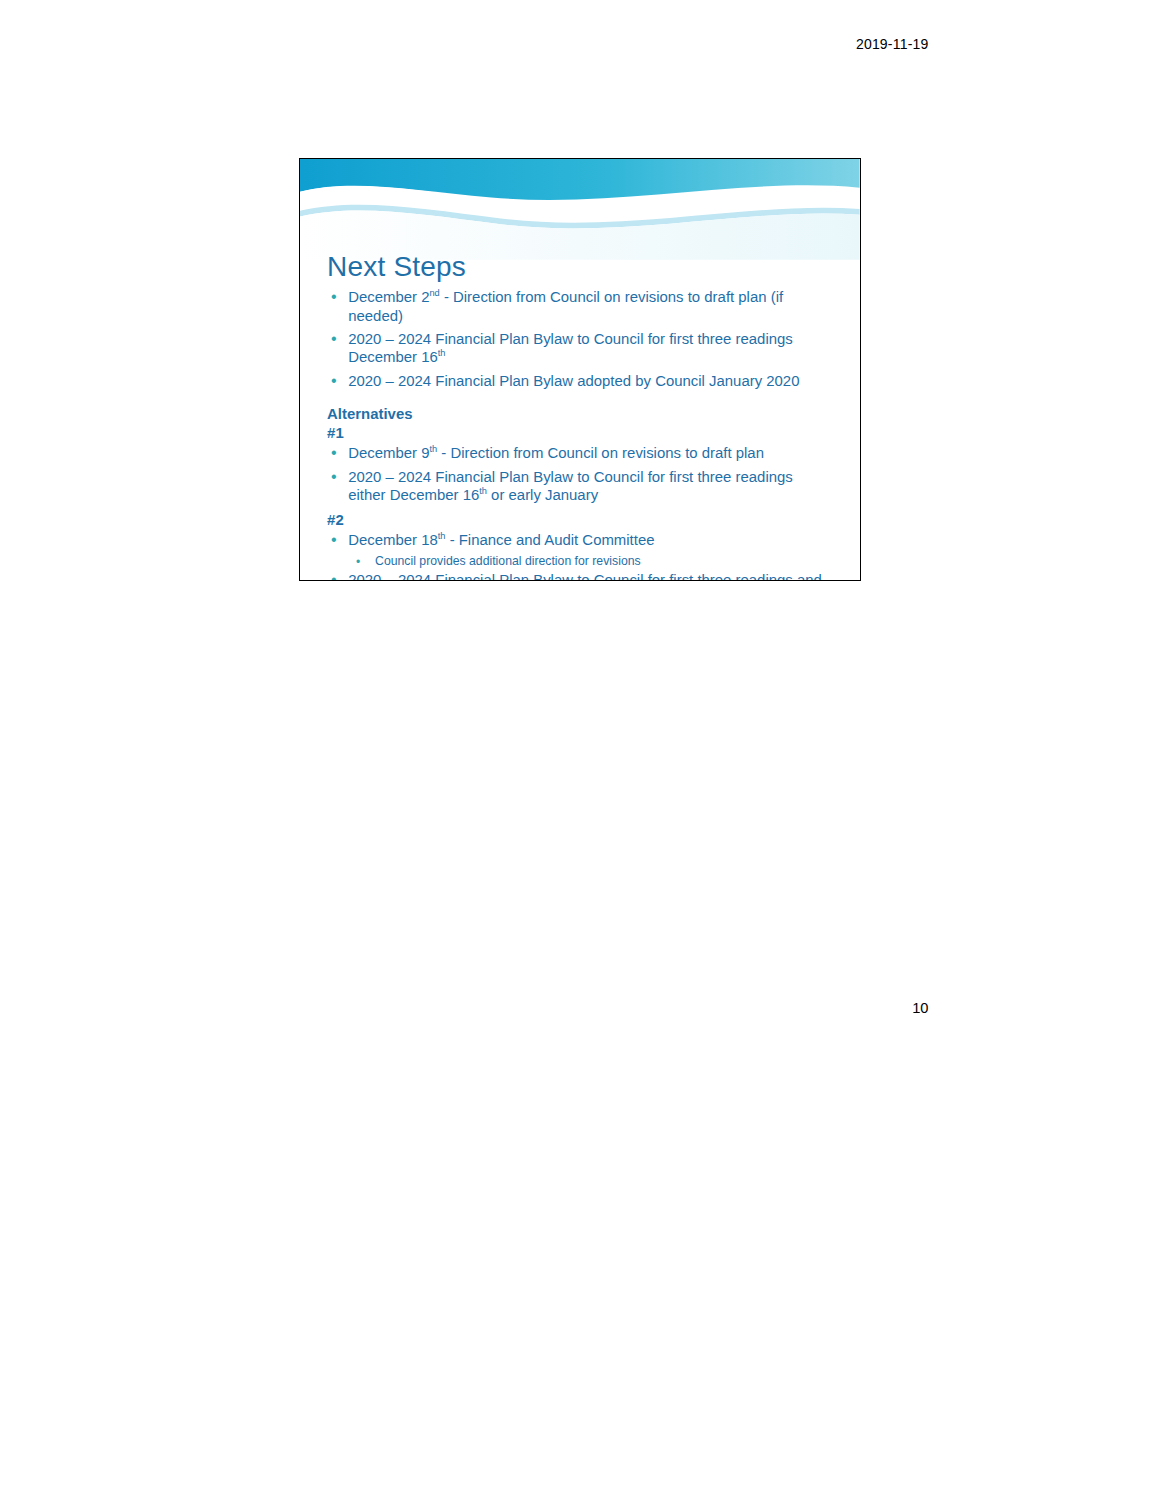2019-11-19
Next Steps
December 2nd - Direction from Council on revisions to draft plan (if needed)
2020 – 2024 Financial Plan Bylaw to Council for first three readings December 16th
2020 – 2024 Financial Plan Bylaw adopted by Council January 2020
Alternatives
#1
December 9th - Direction from Council on revisions to draft plan
2020 – 2024 Financial Plan Bylaw to Council for first three readings either December 16th or early January
#2
December 18th - Finance and Audit Committee
Council provides additional direction for revisions
2020 – 2024 Financial Plan Bylaw to Council for first three readings and adoption January 2020
10